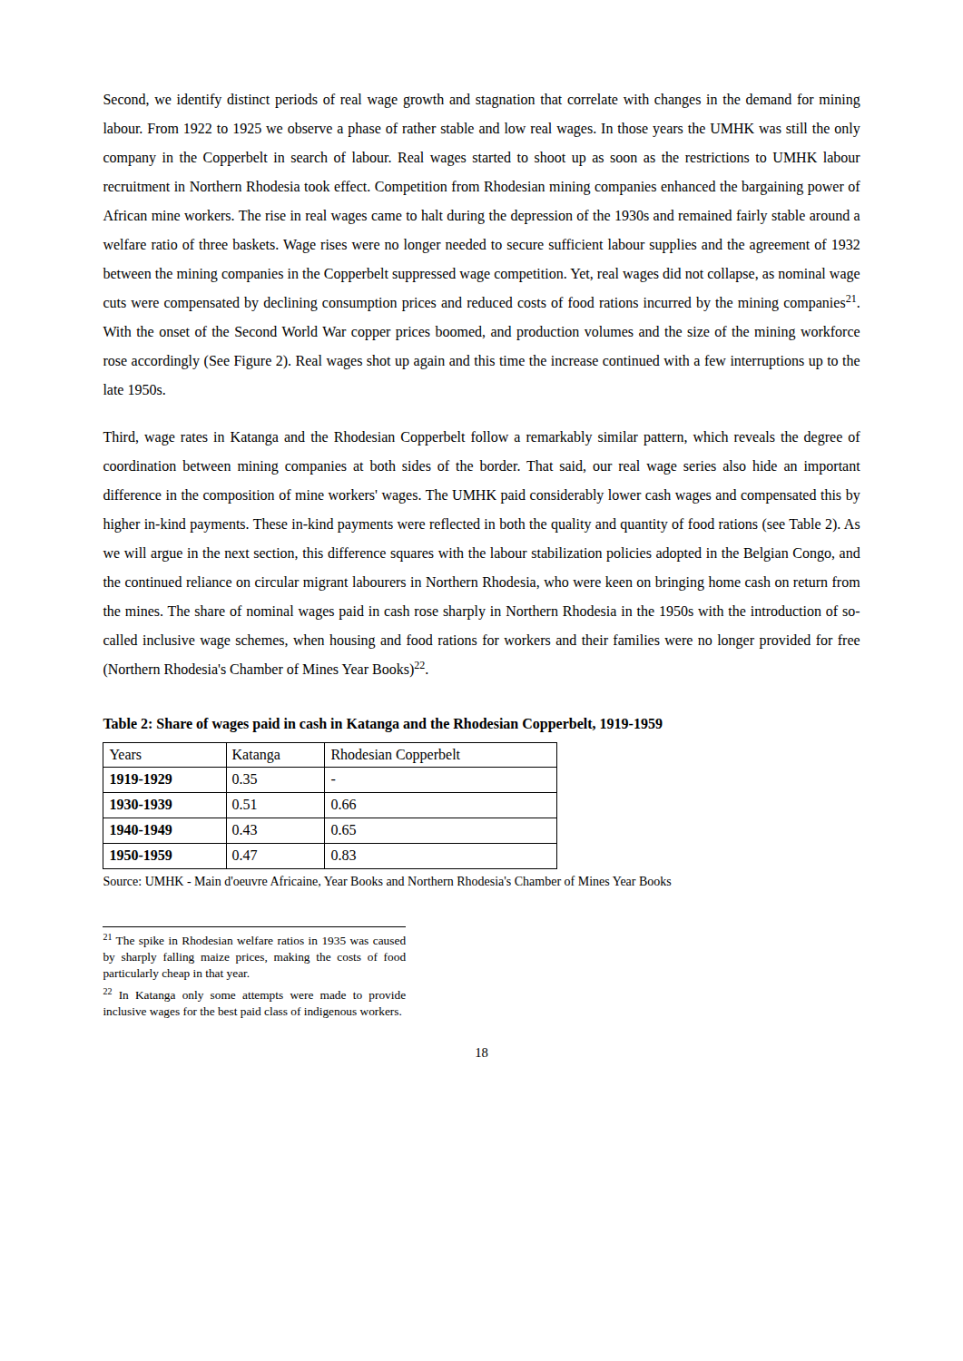Second, we identify distinct periods of real wage growth and stagnation that correlate with changes in the demand for mining labour. From 1922 to 1925 we observe a phase of rather stable and low real wages. In those years the UMHK was still the only company in the Copperbelt in search of labour. Real wages started to shoot up as soon as the restrictions to UMHK labour recruitment in Northern Rhodesia took effect. Competition from Rhodesian mining companies enhanced the bargaining power of African mine workers. The rise in real wages came to halt during the depression of the 1930s and remained fairly stable around a welfare ratio of three baskets. Wage rises were no longer needed to secure sufficient labour supplies and the agreement of 1932 between the mining companies in the Copperbelt suppressed wage competition. Yet, real wages did not collapse, as nominal wage cuts were compensated by declining consumption prices and reduced costs of food rations incurred by the mining companies21. With the onset of the Second World War copper prices boomed, and production volumes and the size of the mining workforce rose accordingly (See Figure 2). Real wages shot up again and this time the increase continued with a few interruptions up to the late 1950s.
Third, wage rates in Katanga and the Rhodesian Copperbelt follow a remarkably similar pattern, which reveals the degree of coordination between mining companies at both sides of the border. That said, our real wage series also hide an important difference in the composition of mine workers' wages. The UMHK paid considerably lower cash wages and compensated this by higher in-kind payments. These in-kind payments were reflected in both the quality and quantity of food rations (see Table 2). As we will argue in the next section, this difference squares with the labour stabilization policies adopted in the Belgian Congo, and the continued reliance on circular migrant labourers in Northern Rhodesia, who were keen on bringing home cash on return from the mines. The share of nominal wages paid in cash rose sharply in Northern Rhodesia in the 1950s with the introduction of so-called inclusive wage schemes, when housing and food rations for workers and their families were no longer provided for free (Northern Rhodesia's Chamber of Mines Year Books)22.
Table 2: Share of wages paid in cash in Katanga and the Rhodesian Copperbelt, 1919-1959
| Years | Katanga | Rhodesian Copperbelt |
| --- | --- | --- |
| 1919-1929 | 0.35 | - |
| 1930-1939 | 0.51 | 0.66 |
| 1940-1949 | 0.43 | 0.65 |
| 1950-1959 | 0.47 | 0.83 |
Source: UMHK - Main d'oeuvre Africaine, Year Books and Northern Rhodesia's Chamber of Mines Year Books
21 The spike in Rhodesian welfare ratios in 1935 was caused by sharply falling maize prices, making the costs of food particularly cheap in that year.
22 In Katanga only some attempts were made to provide inclusive wages for the best paid class of indigenous workers.
18